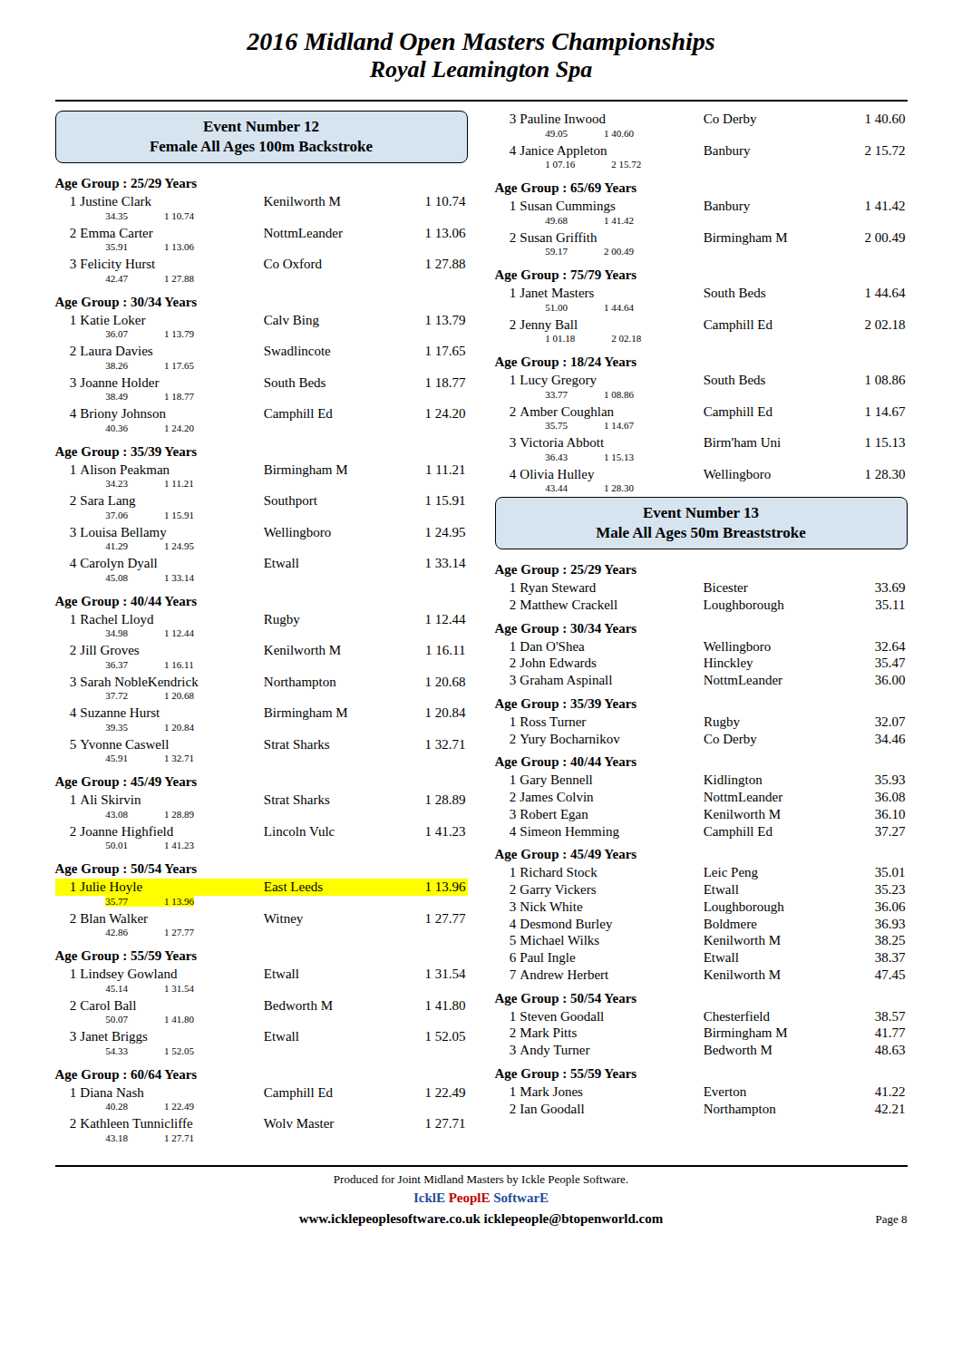2016 Midland Open Masters Championships
Royal Leamington Spa
Event Number 12
Female All Ages 100m Backstroke
Age Group : 25/29 Years
| 1 | Justine Clark | Kenilworth M | 1 10.74 |
| | 34.35 1 10.74 |
| 2 | Emma Carter | NottmLeander | 1 13.06 |
| | 35.91 1 13.06 |
| 3 | Felicity Hurst | Co Oxford | 1 27.88 |
| | 42.47 1 27.88 |
Age Group : 30/34 Years
| 1 | Katie Loker | Calv Bing | 1 13.79 |
| | 36.07 1 13.79 |
| 2 | Laura Davies | Swadlincote | 1 17.65 |
| | 38.26 1 17.65 |
| 3 | Joanne Holder | South Beds | 1 18.77 |
| | 38.49 1 18.77 |
| 4 | Briony Johnson | Camphill Ed | 1 24.20 |
| | 40.36 1 24.20 |
Age Group : 35/39 Years
| 1 | Alison Peakman | Birmingham M | 1 11.21 |
| | 34.23 1 11.21 |
| 2 | Sara Lang | Southport | 1 15.91 |
| | 37.06 1 15.91 |
| 3 | Louisa Bellamy | Wellingboro | 1 24.95 |
| | 41.29 1 24.95 |
| 4 | Carolyn Dyall | Etwall | 1 33.14 |
| | 45.08 1 33.14 |
Age Group : 40/44 Years
| 1 | Rachel Lloyd | Rugby | 1 12.44 |
| | 34.98 1 12.44 |
| 2 | Jill Groves | Kenilworth M | 1 16.11 |
| | 36.37 1 16.11 |
| 3 | Sarah NobleKendrick | Northampton | 1 20.68 |
| | 37.72 1 20.68 |
| 4 | Suzanne Hurst | Birmingham M | 1 20.84 |
| | 39.35 1 20.84 |
| 5 | Yvonne Caswell | Strat Sharks | 1 32.71 |
| | 45.91 1 32.71 |
Age Group : 45/49 Years
| 1 | Ali Skirvin | Strat Sharks | 1 28.89 |
| | 43.08 1 28.89 |
| 2 | Joanne Highfield | Lincoln Vulc | 1 41.23 |
| | 50.01 1 41.23 |
Age Group : 50/54 Years
| 1 | Julie Hoyle | East Leeds | 1 13.96 |
| | 35.77 1 13.96 |
| 2 | Blan Walker | Witney | 1 27.77 |
| | 42.86 1 27.77 |
Age Group : 55/59 Years
| 1 | Lindsey Gowland | Etwall | 1 31.54 |
| | 45.14 1 31.54 |
| 2 | Carol Ball | Bedworth M | 1 41.80 |
| | 50.07 1 41.80 |
| 3 | Janet Briggs | Etwall | 1 52.05 |
| | 54.33 1 52.05 |
Age Group : 60/64 Years
| 1 | Diana Nash | Camphill Ed | 1 22.49 |
| | 40.28 1 22.49 |
| 2 | Kathleen Tunnicliffe | Wolv Master | 1 27.71 |
| | 43.18 1 27.71 |
| 3 | Pauline Inwood | Co Derby | 1 40.60 |
| | 49.05 1 40.60 |
| 4 | Janice Appleton | Banbury | 2 15.72 |
| | 1 07.16 2 15.72 |
Age Group : 65/69 Years
| 1 | Susan Cummings | Banbury | 1 41.42 |
| | 49.68 1 41.42 |
| 2 | Susan Griffith | Birmingham M | 2 00.49 |
| | 59.17 2 00.49 |
Age Group : 75/79 Years
| 1 | Janet Masters | South Beds | 1 44.64 |
| | 51.00 1 44.64 |
| 2 | Jenny Ball | Camphill Ed | 2 02.18 |
| | 1 01.18 2 02.18 |
Age Group : 18/24 Years
| 1 | Lucy Gregory | South Beds | 1 08.86 |
| | 33.77 1 08.86 |
| 2 | Amber Coughlan | Camphill Ed | 1 14.67 |
| | 35.75 1 14.67 |
| 3 | Victoria Abbott | Birm'ham Uni | 1 15.13 |
| | 36.43 1 15.13 |
| 4 | Olivia Hulley | Wellingboro | 1 28.30 |
| | 43.44 1 28.30 |
Event Number 13
Male All Ages 50m Breaststroke
Age Group : 25/29 Years
| 1 | Ryan Steward | Bicester | 33.69 |
| 2 | Matthew Crackell | Loughborough | 35.11 |
Age Group : 30/34 Years
| 1 | Dan O'Shea | Wellingboro | 32.64 |
| 2 | John Edwards | Hinckley | 35.47 |
| 3 | Graham Aspinall | NottmLeander | 36.00 |
Age Group : 35/39 Years
| 1 | Ross Turner | Rugby | 32.07 |
| 2 | Yury Bocharnikov | Co Derby | 34.46 |
Age Group : 40/44 Years
| 1 | Gary Bennell | Kidlington | 35.93 |
| 2 | James Colvin | NottmLeander | 36.08 |
| 3 | Robert Egan | Kenilworth M | 36.10 |
| 4 | Simeon Hemming | Camphill Ed | 37.27 |
Age Group : 45/49 Years
| 1 | Richard Stock | Leic Peng | 35.01 |
| 2 | Garry Vickers | Etwall | 35.23 |
| 3 | Nick White | Loughborough | 36.06 |
| 4 | Desmond Burley | Boldmere | 36.93 |
| 5 | Michael Wilks | Kenilworth M | 38.25 |
| 6 | Paul Ingle | Etwall | 38.37 |
| 7 | Andrew Herbert | Kenilworth M | 47.45 |
Age Group : 50/54 Years
| 1 | Steven Goodall | Chesterfield | 38.57 |
| 2 | Mark Pitts | Birmingham M | 41.77 |
| 3 | Andy Turner | Bedworth M | 48.63 |
Age Group : 55/59 Years
| 1 | Mark Jones | Everton | 41.22 |
| 2 | Ian Goodall | Northampton | 42.21 |
Produced for Joint Midland Masters by Ickle People Software.
IcklE PeoplE SoftwarE
www.icklepeoplesoftware.co.uk icklepeople@btopenworld.com Page 8